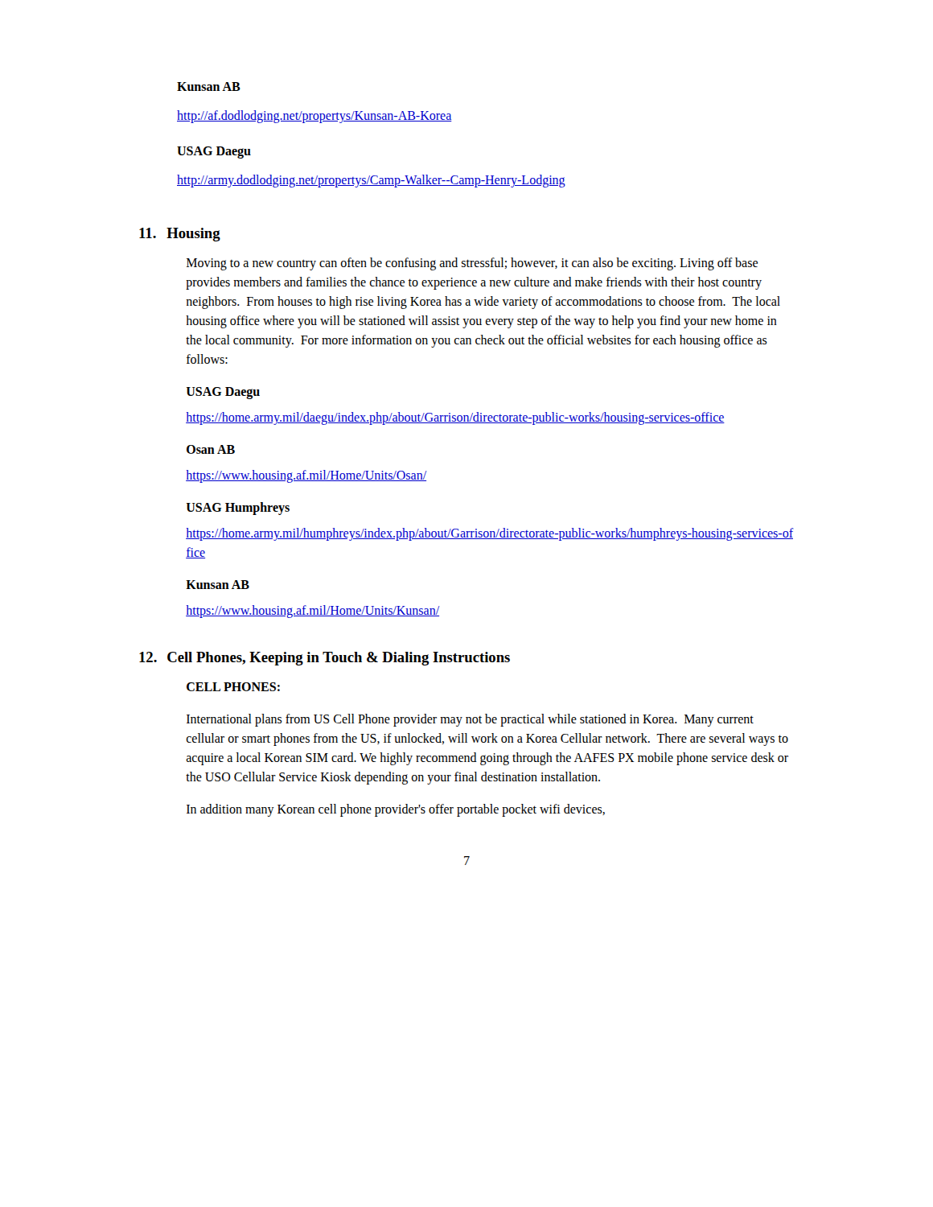Kunsan AB
http://af.dodlodging.net/propertys/Kunsan-AB-Korea
USAG Daegu
http://army.dodlodging.net/propertys/Camp-Walker--Camp-Henry-Lodging
Housing
Moving to a new country can often be confusing and stressful; however, it can also be exciting. Living off base provides members and families the chance to experience a new culture and make friends with their host country neighbors. From houses to high rise living Korea has a wide variety of accommodations to choose from. The local housing office where you will be stationed will assist you every step of the way to help you find your new home in the local community. For more information on you can check out the official websites for each housing office as follows:
USAG Daegu
https://home.army.mil/daegu/index.php/about/Garrison/directorate-public-works/housing-services-office
Osan AB
https://www.housing.af.mil/Home/Units/Osan/
USAG Humphreys
https://home.army.mil/humphreys/index.php/about/Garrison/directorate-public-works/humphreys-housing-services-office
Kunsan AB
https://www.housing.af.mil/Home/Units/Kunsan/
Cell Phones, Keeping in Touch & Dialing Instructions
CELL PHONES:
International plans from US Cell Phone provider may not be practical while stationed in Korea. Many current cellular or smart phones from the US, if unlocked, will work on a Korea Cellular network. There are several ways to acquire a local Korean SIM card. We highly recommend going through the AAFES PX mobile phone service desk or the USO Cellular Service Kiosk depending on your final destination installation.
In addition many Korean cell phone provider's offer portable pocket wifi devices,
7